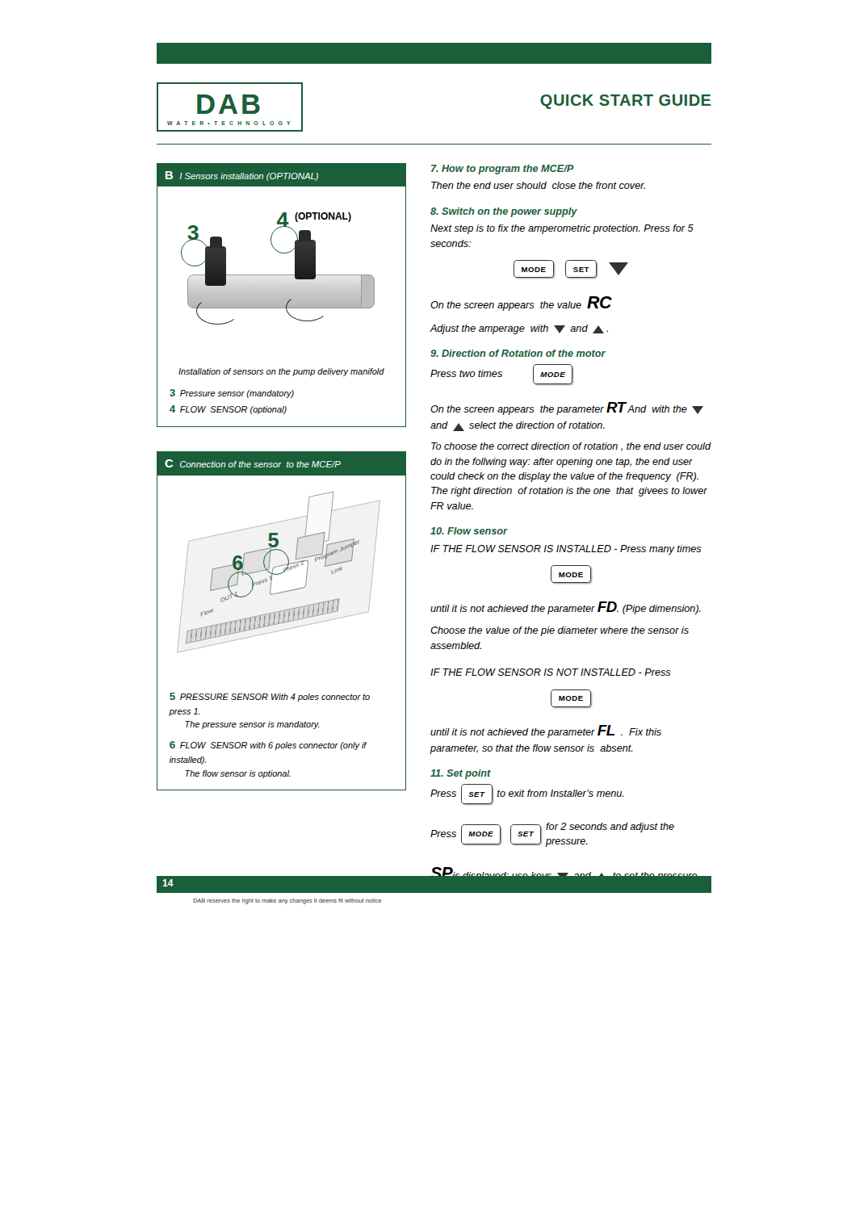DAB
W A T E R • T E C H N O L O G Y
QUICK START GUIDE
BI Sensors installation (OPTIONAL)
3
4(OPTIONAL)
Installation of sensors on the pump delivery manifold
3 Pressure sensor (mandatory)
4 FLOW SENSOR (optional)
CConnection of the sensor to the MCE/P
Flow
OUT 1
Press 1
Press 2
Program Jumper
Link
5
6
5 PRESSURE SENSOR With 4 poles connector to press 1.
The pressure sensor is mandatory.
6 FLOW SENSOR with 6 poles connector (only if installed).
The flow sensor is optional.
7. How to program the MCE/P
Then the end user should close the front cover.
8. Switch on the power supply
Next step is to fix the amperometric protection. Press for 5 seconds:
MODE SET
On the screen appears the value RC
Adjust the amperage with and .
9. Direction of Rotation of the motor
Press two times MODE
On the screen appears the parameter RT And with the and select the direction of rotation.
To choose the correct direction of rotation , the end user could do in the follwing way: after opening one tap, the end user could check on the display the value of the frequency (FR). The right direction of rotation is the one that givees to lower FR value.
10. Flow sensor
IF THE FLOW SENSOR IS INSTALLED - Press many times
MODE
until it is not achieved the parameter FD. (Pipe dimension).
Choose the value of the pie diameter where the sensor is assembled.
IF THE FLOW SENSOR IS NOT INSTALLED - Press
MODE
until it is not achieved the parameter FL . Fix this parameter, so that the flow sensor is absent.
11. Set point
Press SET to exit from Installer’s menu.
Press MODE SET for 2 seconds and adjust the pressure.
SPis displayed; use keys and to set the pressure
14
DAB reserves the right to make any changes it deems fit without notice